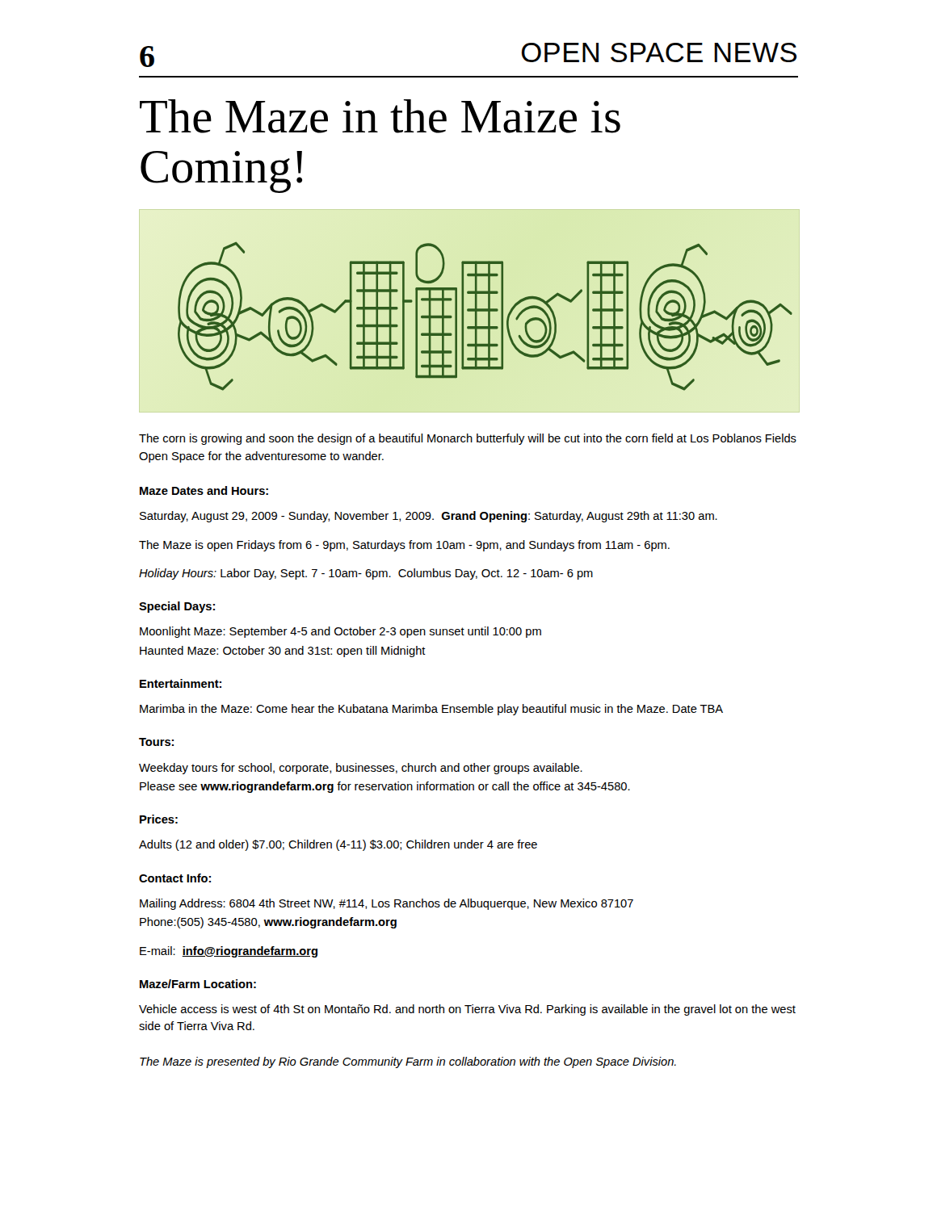6
Open Space News
The Maze in the Maize is Coming!
The corn is growing and soon the design of a beautiful Monarch butterfuly will be cut into the corn field at Los Poblanos Fields Open Space for the adventuresome to wander.
Maze Dates and Hours:
Saturday, August 29, 2009 - Sunday, November 1, 2009. Grand Opening: Saturday, August 29th at 11:30 am.
The Maze is open Fridays from 6 - 9pm, Saturdays from 10am - 9pm, and Sundays from 11am - 6pm.
Holiday Hours: Labor Day, Sept. 7 - 10am- 6pm. Columbus Day, Oct. 12 - 10am- 6 pm
Special Days:
Moonlight Maze: September 4-5 and October 2-3 open sunset until 10:00 pm
Haunted Maze: October 30 and 31st: open till Midnight
Entertainment:
Marimba in the Maze: Come hear the Kubatana Marimba Ensemble play beautiful music in the Maze. Date TBA
Tours:
Weekday tours for school, corporate, businesses, church and other groups available.
Please see www.riograndefarm.org for reservation information or call the office at 345-4580.
Prices:
Adults (12 and older) $7.00; Children (4-11) $3.00; Children under 4 are free
Contact Info:
Mailing Address: 6804 4th Street NW, #114, Los Ranchos de Albuquerque, New Mexico 87107
Phone:(505) 345-4580, www.riograndefarm.org
E-mail: info@riograndefarm.org
Maze/Farm Location:
Vehicle access is west of 4th St on Montaño Rd. and north on Tierra Viva Rd. Parking is available in the gravel lot on the west side of Tierra Viva Rd.
The Maze is presented by Rio Grande Community Farm in collaboration with the Open Space Division.